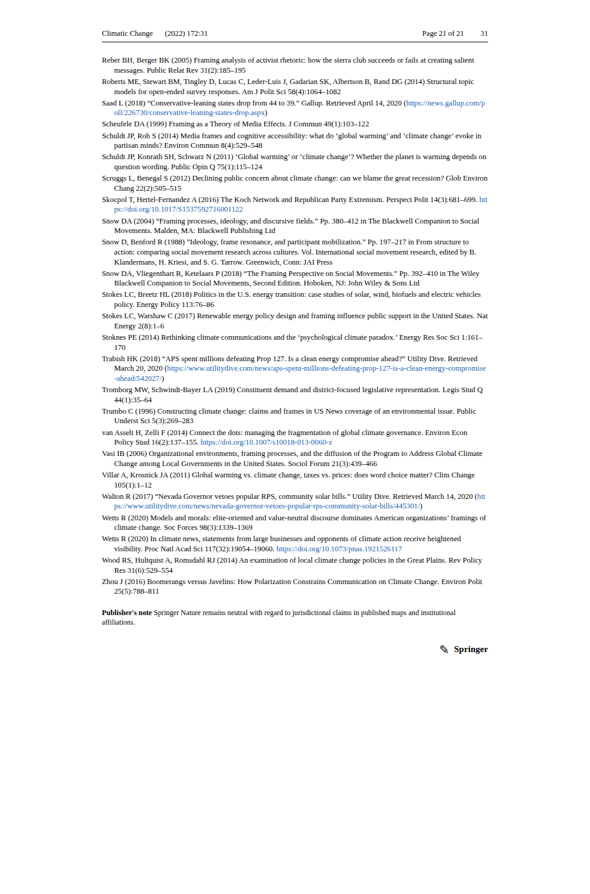Climatic Change(2022) 172:31
Page 21 of 2131
Reber BH, Berger BK (2005) Framing analysis of activist rhetoric: how the sierra club succeeds or fails at creating salient messages. Public Relat Rev 31(2):185–195
Roberts ME, Stewart BM, Tingley D, Lucas C, Leder-Luis J, Gadarian SK, Albertson B, Rand DG (2014) Structural topic models for open-ended survey responses. Am J Polit Sci 58(4):1064–1082
Saad L (2018) “Conservative-leaning states drop from 44 to 39.” Gallup. Retrieved April 14, 2020 (https://news.gallup.com/poll/226730/conservative-leaning-states-drop.aspx)
Scheufele DA (1999) Framing as a Theory of Media Effects. J Commun 49(1):103–122
Schuldt JP, Roh S (2014) Media frames and cognitive accessibility: what do ‘global warming’ and ‘climate change’ evoke in partisan minds? Environ Commun 8(4):529–548
Schuldt JP, Konrath SH, Schwarz N (2011) ‘Global warming’ or ‘climate change’? Whether the planet is warming depends on question wording. Public Opin Q 75(1):115–124
Scruggs L, Benegal S (2012) Declining public concern about climate change: can we blame the great recession? Glob Environ Chang 22(2):505–515
Skocpol T, Hertel-Fernandez A (2016) The Koch Network and Republican Party Extremism. Perspect Polit 14(3):681–699. https://doi.org/10.1017/S1537592716001122
Snow DA (2004) “Framing processes, ideology, and discursive fields.” Pp. 380–412 in The Blackwell Companion to Social Movements. Malden, MA: Blackwell Publishing Ltd
Snow D, Benford R (1988) ”Ideology, frame resonance, and participant mobilization.” Pp. 197–217 in From structure to action: comparing social movement research across cultures. Vol. International social movement research, edited by B. Klandermans, H. Kriesi, and S. G. Tarrow. Greenwich, Conn: JAI Press
Snow DA, Vliegenthart R, Ketelaars P (2018) “The Framing Perspective on Social Movements.” Pp. 392–410 in The Wiley Blackwell Companion to Social Movements, Second Edition. Hoboken, NJ: John Wiley & Sons Ltd
Stokes LC, Breetz HL (2018) Politics in the U.S. energy transition: case studies of solar, wind, biofuels and electric vehicles policy. Energy Policy 113:76–86
Stokes LC, Warshaw C (2017) Renewable energy policy design and framing influence public support in the United States. Nat Energy 2(8):1–6
Stoknes PE (2014) Rethinking climate communications and the ‘psychological climate paradox.’ Energy Res Soc Sci 1:161–170
Trabish HK (2018) “APS spent millions defeating Prop 127. Is a clean energy compromise ahead?” Utility Dive. Retrieved March 20, 2020 (https://www.utilitydive.com/news/aps-spent-millions-defeating-prop-127-is-a-clean-energy-compromise-ahead/542027/)
Tromborg MW, Schwindt-Bayer LA (2019) Constituent demand and district-focused legislative representation. Legis Stud Q 44(1):35–64
Trumbo C (1996) Constructing climate change: claims and frames in US News coverage of an environmental issue. Public Underst Sci 5(3):269–283
van Asselt H, Zelli F (2014) Connect the dots: managing the fragmentation of global climate governance. Environ Econ Policy Stud 16(2):137–155. https://doi.org/10.1007/s10018-013-0060-z
Vasi IB (2006) Organizational environments, framing processes, and the diffusion of the Program to Address Global Climate Change among Local Governments in the United States. Sociol Forum 21(3):439–466
Villar A, Krosnick JA (2011) Global warming vs. climate change, taxes vs. prices: does word choice matter? Clim Change 105(1):1–12
Walton R (2017) “Nevada Governor vetoes popular RPS, community solar bills.” Utility Dive. Retrieved March 14, 2020 (https://www.utilitydive.com/news/nevada-governor-vetoes-popular-rps-community-solar-bills/445301/)
Wetts R (2020) Models and morals: elite-oriented and value-neutral discourse dominates American organizations’ framings of climate change. Soc Forces 98(3):1339–1369
Wetts R (2020) In climate news, statements from large businesses and opponents of climate action receive heightened visibility. Proc Natl Acad Sci 117(32):19054–19060. https://doi.org/10.1073/pnas.1921526117
Wood RS, Hultquist A, Romsdahl RJ (2014) An examination of local climate change policies in the Great Plains. Rev Policy Res 31(6):529–554
Zhou J (2016) Boomerangs versus Javelins: How Polarization Constrains Communication on Climate Change. Environ Polit 25(5):788–811
Publisher's note Springer Nature remains neutral with regard to jurisdictional claims in published maps and institutional affiliations.
✎ Springer